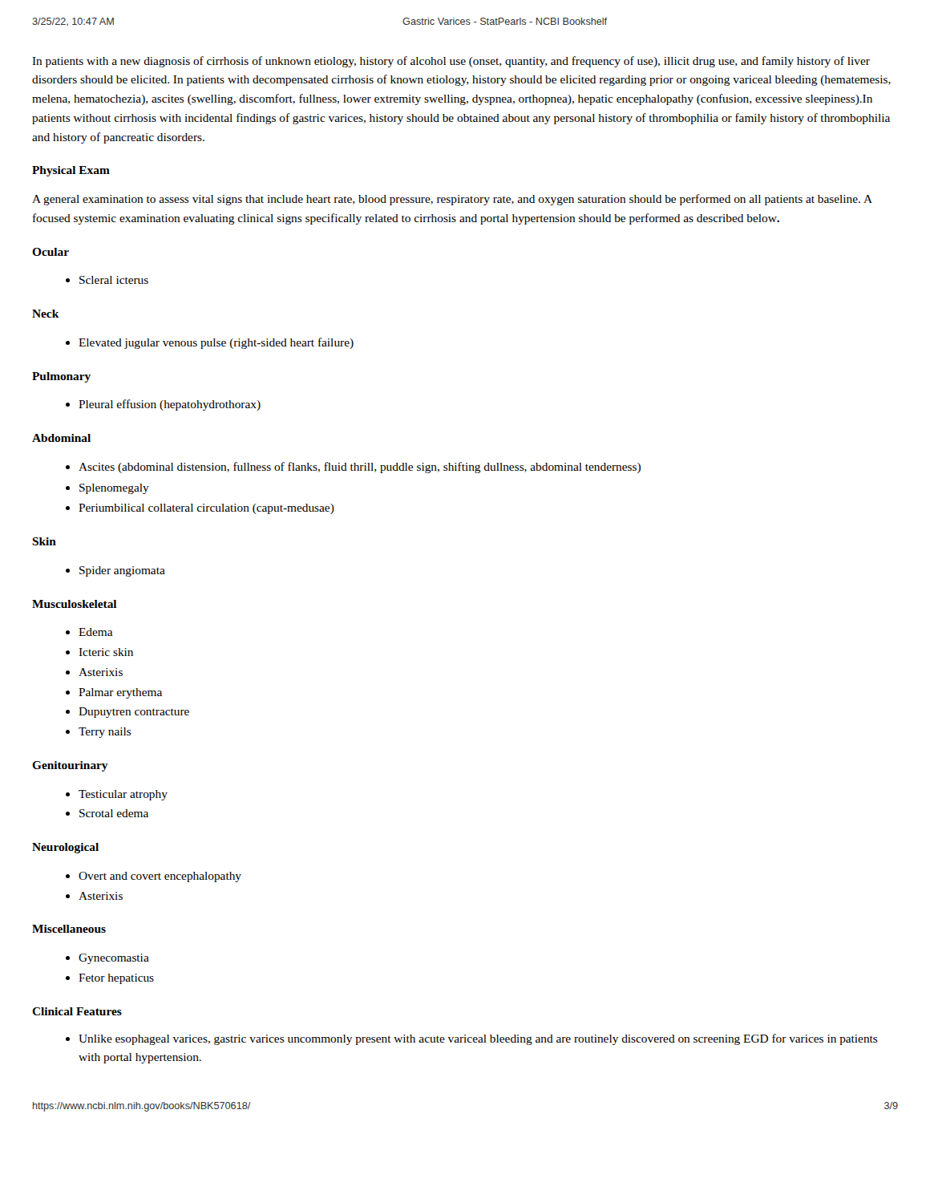3/25/22, 10:47 AM
Gastric Varices - StatPearls - NCBI Bookshelf
In patients with a new diagnosis of cirrhosis of unknown etiology, history of alcohol use (onset, quantity, and frequency of use), illicit drug use, and family history of liver disorders should be elicited. In patients with decompensated cirrhosis of known etiology, history should be elicited regarding prior or ongoing variceal bleeding (hematemesis, melena, hematochezia), ascites (swelling, discomfort, fullness, lower extremity swelling, dyspnea, orthopnea), hepatic encephalopathy (confusion, excessive sleepiness).In patients without cirrhosis with incidental findings of gastric varices, history should be obtained about any personal history of thrombophilia or family history of thrombophilia and history of pancreatic disorders.
Physical Exam
A general examination to assess vital signs that include heart rate, blood pressure, respiratory rate, and oxygen saturation should be performed on all patients at baseline. A focused systemic examination evaluating clinical signs specifically related to cirrhosis and portal hypertension should be performed as described below.
Ocular
Scleral icterus
Neck
Elevated jugular venous pulse (right-sided heart failure)
Pulmonary
Pleural effusion (hepatohydrothorax)
Abdominal
Ascites (abdominal distension, fullness of flanks, fluid thrill, puddle sign, shifting dullness, abdominal tenderness)
Splenomegaly
Periumbilical collateral circulation (caput-medusae)
Skin
Spider angiomata
Musculoskeletal
Edema
Icteric skin
Asterixis
Palmar erythema
Dupuytren contracture
Terry nails
Genitourinary
Testicular atrophy
Scrotal edema
Neurological
Overt and covert encephalopathy
Asterixis
Miscellaneous
Gynecomastia
Fetor hepaticus
Clinical Features
Unlike esophageal varices, gastric varices uncommonly present with acute variceal bleeding and are routinely discovered on screening EGD for varices in patients with portal hypertension.
https://www.ncbi.nlm.nih.gov/books/NBK570618/
3/9